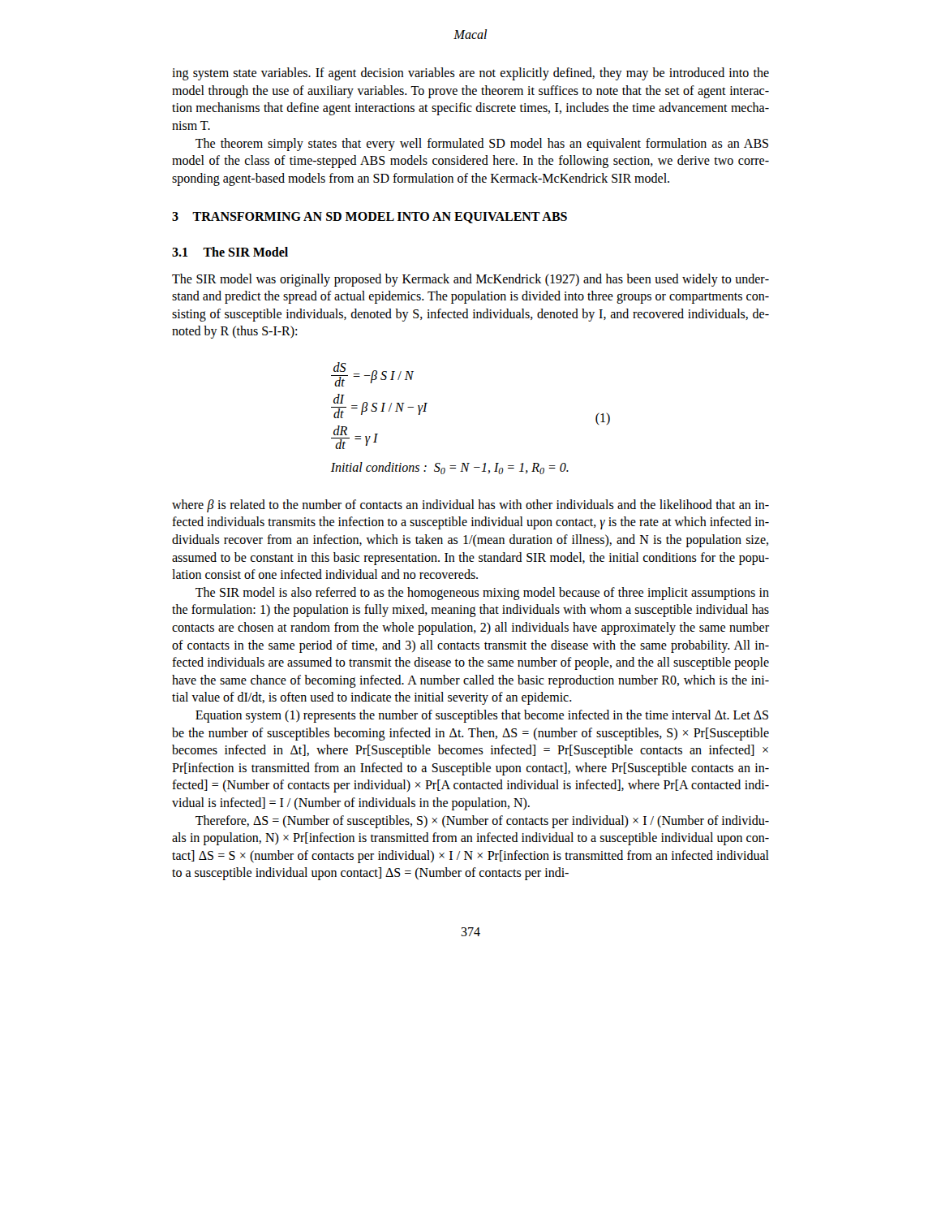Macal
ing system state variables. If agent decision variables are not explicitly defined, they may be introduced into the model through the use of auxiliary variables. To prove the theorem it suffices to note that the set of agent interaction mechanisms that define agent interactions at specific discrete times, I, includes the time advancement mechanism T.
The theorem simply states that every well formulated SD model has an equivalent formulation as an ABS model of the class of time-stepped ABS models considered here. In the following section, we derive two corresponding agent-based models from an SD formulation of the Kermack-McKendrick SIR model.
3 TRANSFORMING AN SD MODEL INTO AN EQUIVALENT ABS
3.1 The SIR Model
The SIR model was originally proposed by Kermack and McKendrick (1927) and has been used widely to understand and predict the spread of actual epidemics. The population is divided into three groups or compartments consisting of susceptible individuals, denoted by S, infected individuals, denoted by I, and recovered individuals, denoted by R (thus S-I-R):
dS dt = −β S I / N
dI dt = β S I / N − γI
dR dt = γ I
Initial conditions : S0 = N −1, I0 = 1, R0 = 0.
(1)
where β is related to the number of contacts an individual has with other individuals and the likelihood that an infected individuals transmits the infection to a susceptible individual upon contact, γ is the rate at which infected individuals recover from an infection, which is taken as 1/(mean duration of illness), and N is the population size, assumed to be constant in this basic representation. In the standard SIR model, the initial conditions for the population consist of one infected individual and no recovereds.
The SIR model is also referred to as the homogeneous mixing model because of three implicit assumptions in the formulation: 1) the population is fully mixed, meaning that individuals with whom a susceptible individual has contacts are chosen at random from the whole population, 2) all individuals have approximately the same number of contacts in the same period of time, and 3) all contacts transmit the disease with the same probability. All infected individuals are assumed to transmit the disease to the same number of people, and the all susceptible people have the same chance of becoming infected. A number called the basic reproduction number R0, which is the initial value of dI/dt, is often used to indicate the initial severity of an epidemic.
Equation system (1) represents the number of susceptibles that become infected in the time interval Δt. Let ΔS be the number of susceptibles becoming infected in Δt. Then, ΔS = (number of susceptibles, S) × Pr[Susceptible becomes infected in Δt], where Pr[Susceptible becomes infected] = Pr[Susceptible contacts an infected] × Pr[infection is transmitted from an Infected to a Susceptible upon contact], where Pr[Susceptible contacts an infected] = (Number of contacts per individual) × Pr[A contacted individual is infected], where Pr[A contacted individual is infected] = I / (Number of individuals in the population, N).
Therefore, ΔS = (Number of susceptibles, S) × (Number of contacts per individual) × I / (Number of individuals in population, N) × Pr[infection is transmitted from an infected individual to a susceptible individual upon contact] ΔS = S × (number of contacts per individual) × I / N × Pr[infection is transmitted from an infected individual to a susceptible individual upon contact] ΔS = (Number of contacts per indi-
374